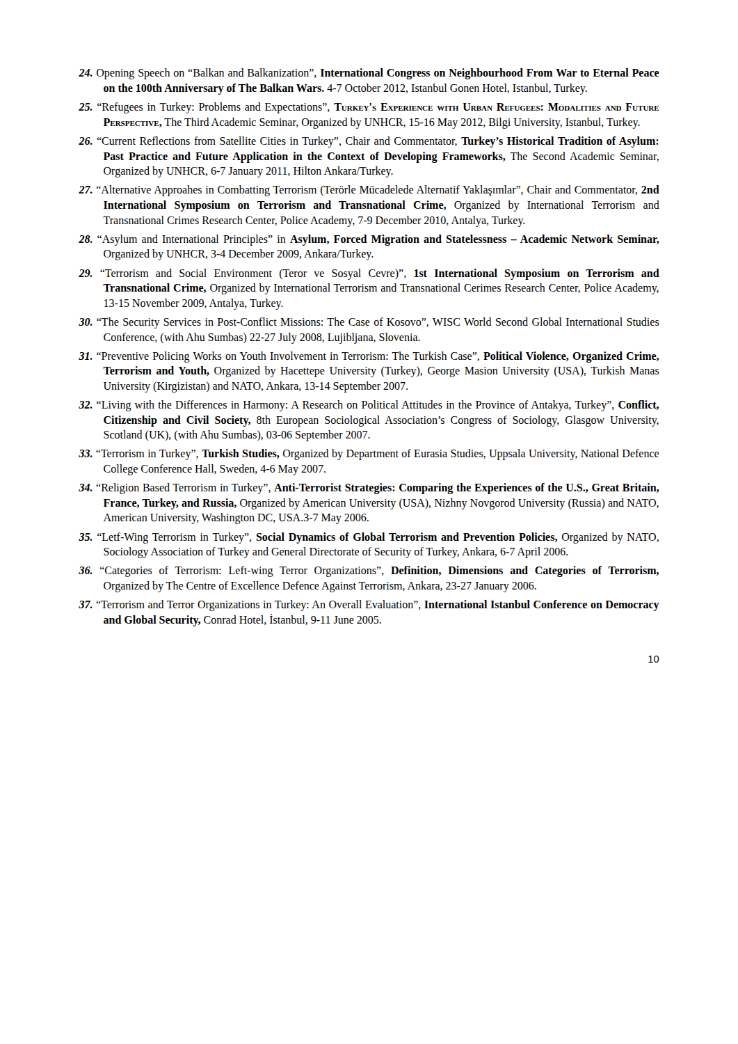24. Opening Speech on “Balkan and Balkanization”, International Congress on Neighbourhood From War to Eternal Peace on the 100th Anniversary of The Balkan Wars. 4-7 October 2012, Istanbul Gonen Hotel, Istanbul, Turkey.
25. “Refugees in Turkey: Problems and Expectations”, Turkey's Experience with Urban Refugees: Modalities and Future Perspective, The Third Academic Seminar, Organized by UNHCR, 15-16 May 2012, Bilgi University, Istanbul, Turkey.
26. “Current Reflections from Satellite Cities in Turkey”, Chair and Commentator, Turkey’s Historical Tradition of Asylum: Past Practice and Future Application in the Context of Developing Frameworks, The Second Academic Seminar, Organized by UNHCR, 6-7 January 2011, Hilton Ankara/Turkey.
27. “Alternative Approahes in Combatting Terrorism (Terörle Mücadelede Alternatif Yaklaşımlar”, Chair and Commentator, 2nd International Symposium on Terrorism and Transnational Crime, Organized by International Terrorism and Transnational Crimes Research Center, Police Academy, 7-9 December 2010, Antalya, Turkey.
28. “Asylum and International Principles” in Asylum, Forced Migration and Statelessness – Academic Network Seminar, Organized by UNHCR, 3-4 December 2009, Ankara/Turkey.
29. “Terrorism and Social Environment (Teror ve Sosyal Cevre)”, 1st International Symposium on Terrorism and Transnational Crime, Organized by International Terrorism and Transnational Cerimes Research Center, Police Academy, 13-15 November 2009, Antalya, Turkey.
30. “The Security Services in Post-Conflict Missions: The Case of Kosovo”, WISC World Second Global International Studies Conference, (with Ahu Sumbas) 22-27 July 2008, Lujibljana, Slovenia.
31. “Preventive Policing Works on Youth Involvement in Terrorism: The Turkish Case”, Political Violence, Organized Crime, Terrorism and Youth, Organized by Hacettepe University (Turkey), George Masion University (USA), Turkish Manas University (Kirgizistan) and NATO, Ankara, 13-14 September 2007.
32. “Living with the Differences in Harmony: A Research on Political Attitudes in the Province of Antakya, Turkey”, Conflict, Citizenship and Civil Society, 8th European Sociological Association’s Congress of Sociology, Glasgow University, Scotland (UK), (with Ahu Sumbas), 03-06 September 2007.
33. “Terrorism in Turkey”, Turkish Studies, Organized by Department of Eurasia Studies, Uppsala University, National Defence College Conference Hall, Sweden, 4-6 May 2007.
34. “Religion Based Terrorism in Turkey”, Anti-Terrorist Strategies: Comparing the Experiences of the U.S., Great Britain, France, Turkey, and Russia, Organized by American University (USA), Nizhny Novgorod University (Russia) and NATO, American University, Washington DC, USA.3-7 May 2006.
35. “Letf-Wing Terrorism in Turkey”, Social Dynamics of Global Terrorism and Prevention Policies, Organized by NATO, Sociology Association of Turkey and General Directorate of Security of Turkey, Ankara, 6-7 April 2006.
36. “Categories of Terrorism: Left-wing Terror Organizations”, Definition, Dimensions and Categories of Terrorism, Organized by The Centre of Excellence Defence Against Terrorism, Ankara, 23-27 January 2006.
37. “Terrorism and Terror Organizations in Turkey: An Overall Evaluation”, International Istanbul Conference on Democracy and Global Security, Conrad Hotel, İstanbul, 9-11 June 2005.
10